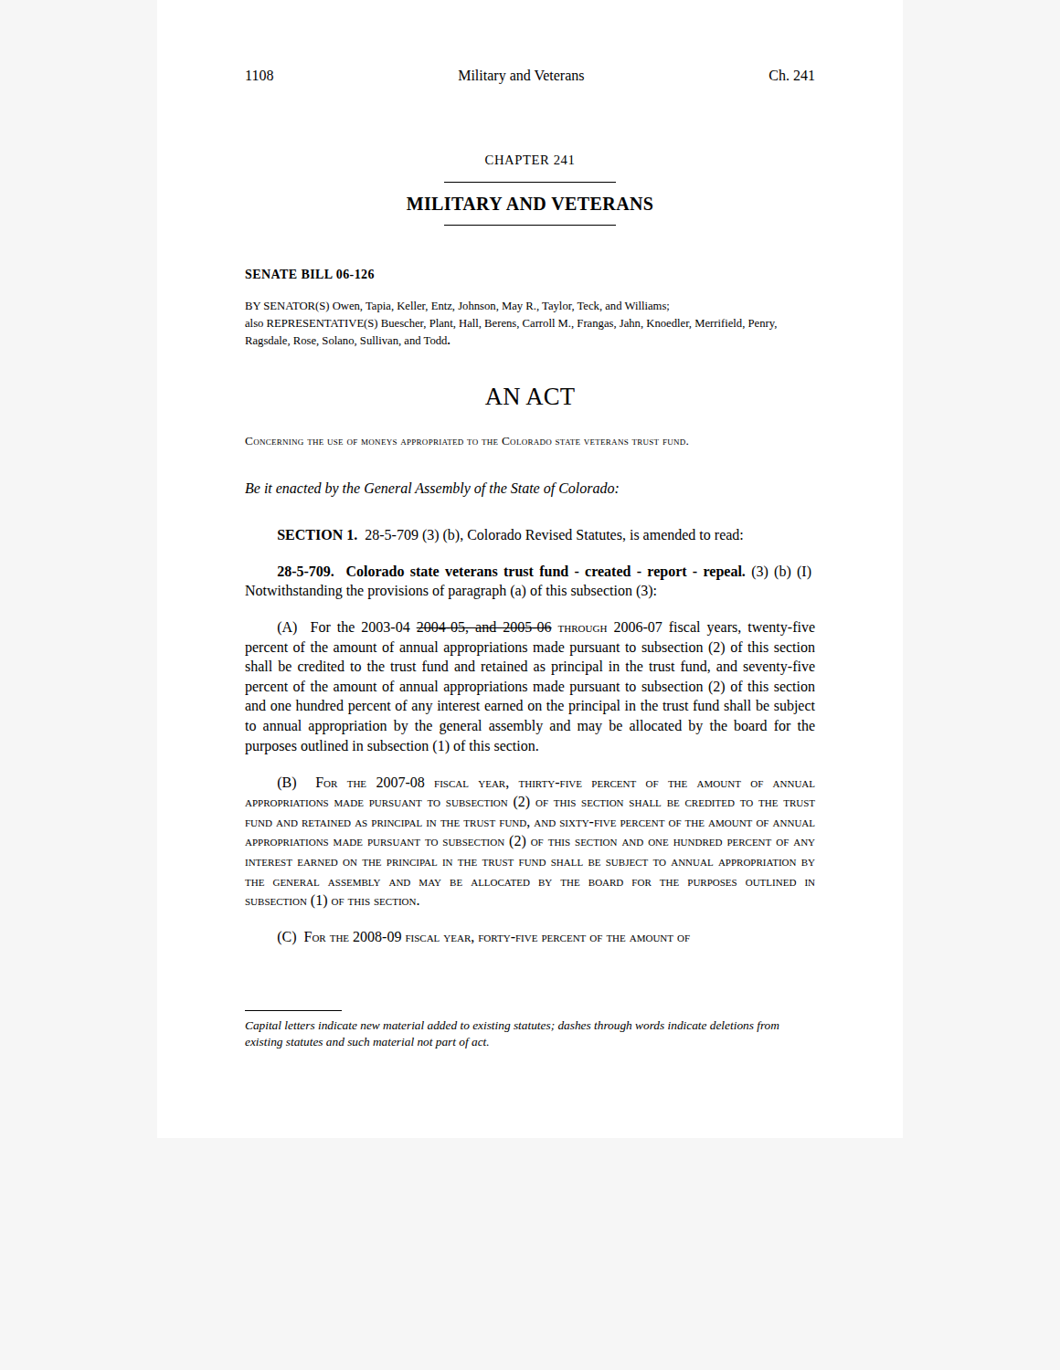1108 Military and Veterans Ch. 241
CHAPTER 241
MILITARY AND VETERANS
SENATE BILL 06-126
BY SENATOR(S) Owen, Tapia, Keller, Entz, Johnson, May R., Taylor, Teck, and Williams;
also REPRESENTATIVE(S) Buescher, Plant, Hall, Berens, Carroll M., Frangas, Jahn, Knoedler, Merrifield, Penry, Ragsdale, Rose, Solano, Sullivan, and Todd.
AN ACT
Concerning the use of moneys appropriated to the Colorado state veterans trust fund.
Be it enacted by the General Assembly of the State of Colorado:
SECTION 1. 28-5-709 (3) (b), Colorado Revised Statutes, is amended to read:
28-5-709. Colorado state veterans trust fund - created - report - repeal. (3) (b) (I) Notwithstanding the provisions of paragraph (a) of this subsection (3):
(A) For the 2003-04 2004-05, and 2005-06 through 2006-07 fiscal years, twenty-five percent of the amount of annual appropriations made pursuant to subsection (2) of this section shall be credited to the trust fund and retained as principal in the trust fund, and seventy-five percent of the amount of annual appropriations made pursuant to subsection (2) of this section and one hundred percent of any interest earned on the principal in the trust fund shall be subject to annual appropriation by the general assembly and may be allocated by the board for the purposes outlined in subsection (1) of this section.
(B) For the 2007-08 fiscal year, thirty-five percent of the amount of annual appropriations made pursuant to subsection (2) of this section shall be credited to the trust fund and retained as principal in the trust fund, and sixty-five percent of the amount of annual appropriations made pursuant to subsection (2) of this section and one hundred percent of any interest earned on the principal in the trust fund shall be subject to annual appropriation by the general assembly and may be allocated by the board for the purposes outlined in subsection (1) of this section.
(C) For the 2008-09 fiscal year, forty-five percent of the amount of
Capital letters indicate new material added to existing statutes; dashes through words indicate deletions from existing statutes and such material not part of act.